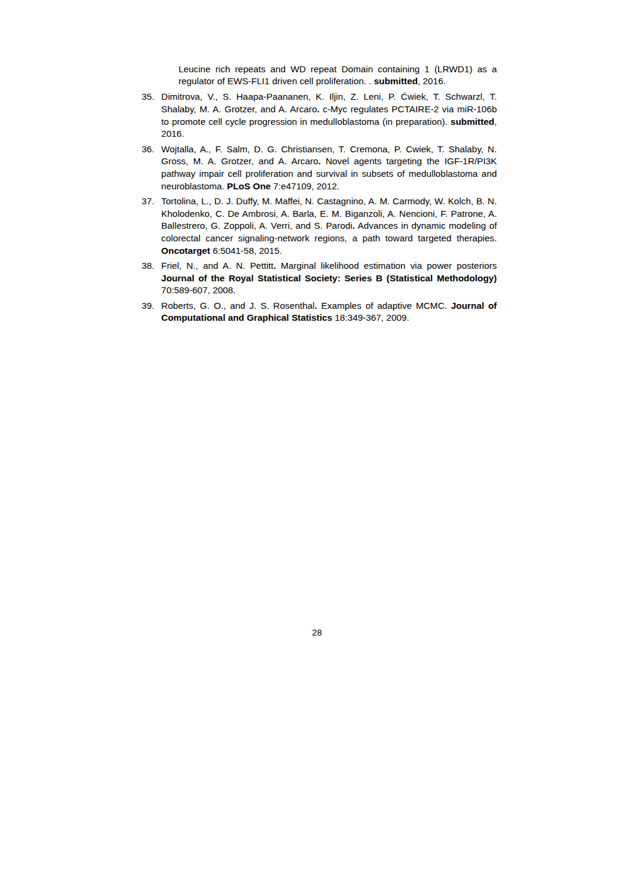Leucine rich repeats and WD repeat Domain containing 1 (LRWD1) as a regulator of EWS-FLI1 driven cell proliferation. . submitted, 2016.
35. Dimitrova, V., S. Haapa-Paananen, K. Iljin, Z. Leni, P. Ćwiek, T. Schwarzl, T. Shalaby, M. A. Grotzer, and A. Arcaro. c-Myc regulates PCTAIRE-2 via miR-106b to promote cell cycle progression in medulloblastoma (in preparation). submitted, 2016.
36. Wojtalla, A., F. Salm, D. G. Christiansen, T. Cremona, P. Cwiek, T. Shalaby, N. Gross, M. A. Grotzer, and A. Arcaro. Novel agents targeting the IGF-1R/PI3K pathway impair cell proliferation and survival in subsets of medulloblastoma and neuroblastoma. PLoS One 7:e47109, 2012.
37. Tortolina, L., D. J. Duffy, M. Maffei, N. Castagnino, A. M. Carmody, W. Kolch, B. N. Kholodenko, C. De Ambrosi, A. Barla, E. M. Biganzoli, A. Nencioni, F. Patrone, A. Ballestrero, G. Zoppoli, A. Verri, and S. Parodi. Advances in dynamic modeling of colorectal cancer signaling-network regions, a path toward targeted therapies. Oncotarget 6:5041-58, 2015.
38. Friel, N., and A. N. Pettitt. Marginal likelihood estimation via power posteriors Journal of the Royal Statistical Society: Series B (Statistical Methodology) 70:589-607, 2008.
39. Roberts, G. O., and J. S. Rosenthal. Examples of adaptive MCMC. Journal of Computational and Graphical Statistics 18:349-367, 2009.
28